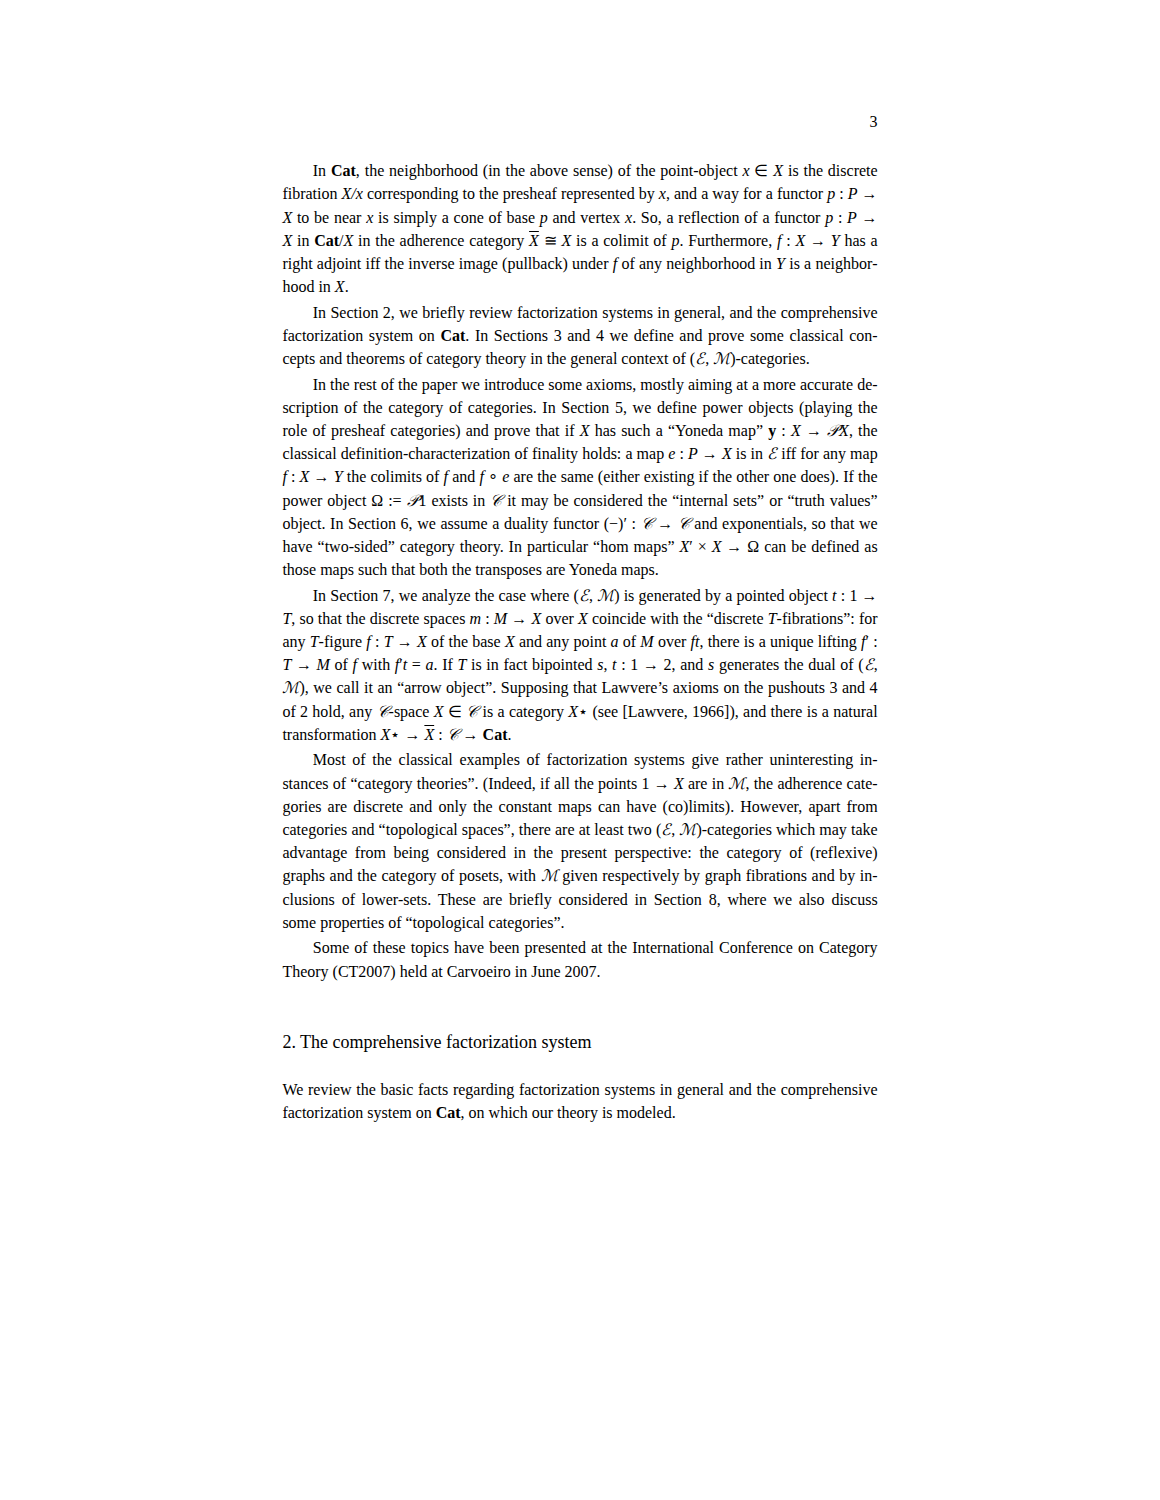3
In Cat, the neighborhood (in the above sense) of the point-object x ∈ X is the discrete fibration X/x corresponding to the presheaf represented by x, and a way for a functor p : P → X to be near x is simply a cone of base p and vertex x. So, a reflection of a functor p : P → X in Cat/X in the adherence category X ≅ X is a colimit of p. Furthermore, f : X → Y has a right adjoint iff the inverse image (pullback) under f of any neighborhood in Y is a neighborhood in X.
In Section 2, we briefly review factorization systems in general, and the comprehensive factorization system on Cat. In Sections 3 and 4 we define and prove some classical concepts and theorems of category theory in the general context of (ℰ, ℳ)-categories.
In the rest of the paper we introduce some axioms, mostly aiming at a more accurate description of the category of categories. In Section 5, we define power objects (playing the role of presheaf categories) and prove that if X has such a “Yoneda map” y : X → 𝒫X, the classical definition-characterization of finality holds: a map e : P → X is in ℰ iff for any map f : X → Y the colimits of f and f ∘ e are the same (either existing if the other one does). If the power object Ω := 𝒫1 exists in 𝒞 it may be considered the “internal sets” or “truth values” object. In Section 6, we assume a duality functor (−)′ : 𝒞 → 𝒞 and exponentials, so that we have “two-sided” category theory. In particular “hom maps” X′ × X → Ω can be defined as those maps such that both the transposes are Yoneda maps.
In Section 7, we analyze the case where (ℰ, ℳ) is generated by a pointed object t : 1 → T, so that the discrete spaces m : M → X over X coincide with the “discrete T-fibrations”: for any T-figure f : T → X of the base X and any point a of M over ft, there is a unique lifting f′ : T → M of f with f′t = a. If T is in fact bipointed s, t : 1 → 2, and s generates the dual of (ℰ, ℳ), we call it an “arrow object”. Supposing that Lawvere’s axioms on the pushouts 3 and 4 of 2 hold, any 𝒞-space X ∈ 𝒞 is a category X⋆ (see [Lawvere, 1966]), and there is a natural transformation X⋆ → X : 𝒞 → Cat.
Most of the classical examples of factorization systems give rather uninteresting instances of “category theories”. (Indeed, if all the points 1 → X are in ℳ, the adherence categories are discrete and only the constant maps can have (co)limits). However, apart from categories and “topological spaces”, there are at least two (ℰ, ℳ)-categories which may take advantage from being considered in the present perspective: the category of (reflexive) graphs and the category of posets, with ℳ given respectively by graph fibrations and by inclusions of lower-sets. These are briefly considered in Section 8, where we also discuss some properties of “topological categories”.
Some of these topics have been presented at the International Conference on Category Theory (CT2007) held at Carvoeiro in June 2007.
2. The comprehensive factorization system
We review the basic facts regarding factorization systems in general and the comprehensive factorization system on Cat, on which our theory is modeled.